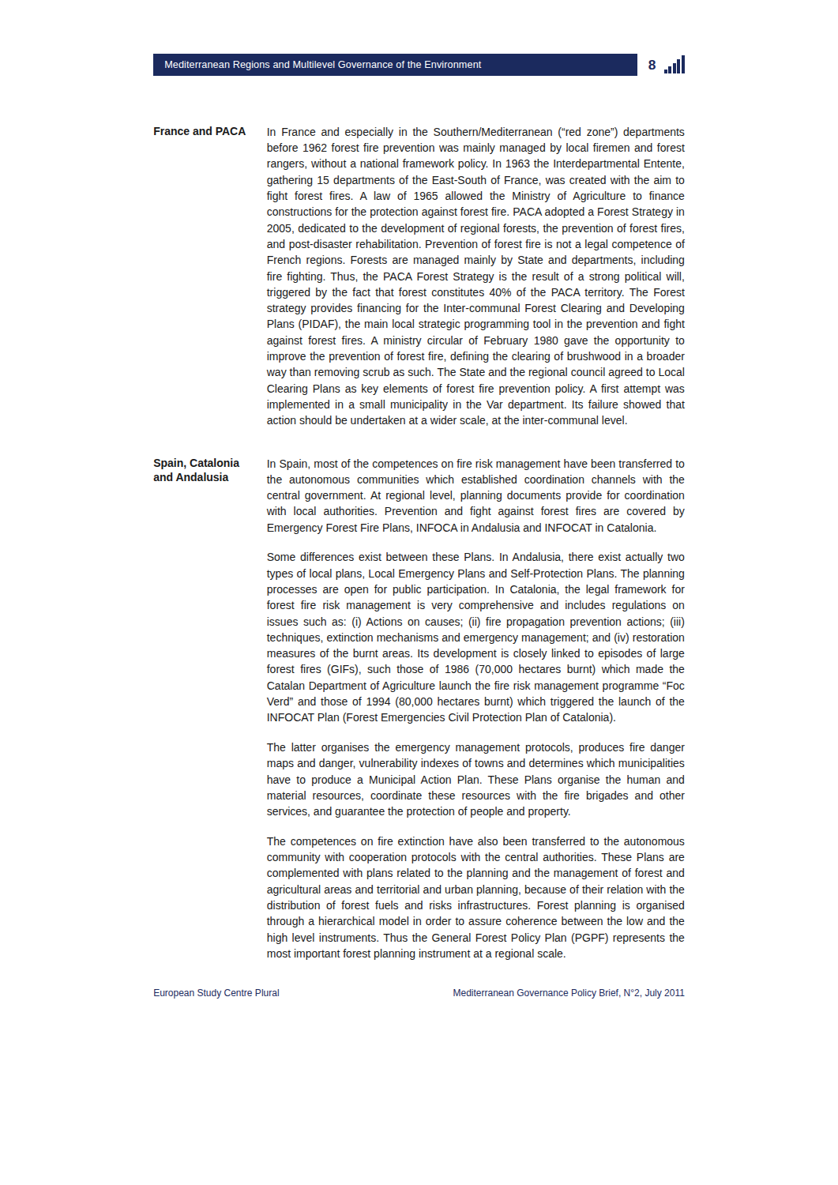Mediterranean Regions and Multilevel Governance of the Environment
8
France and PACA
In France and especially in the Southern/Mediterranean (“red zone”) departments before 1962 forest fire prevention was mainly managed by local firemen and forest rangers, without a national framework policy. In 1963 the Interdepartmental Entente, gathering 15 departments of the East-South of France, was created with the aim to fight forest fires. A law of 1965 allowed the Ministry of Agriculture to finance constructions for the protection against forest fire. PACA adopted a Forest Strategy in 2005, dedicated to the development of regional forests, the prevention of forest fires, and post-disaster rehabilitation. Prevention of forest fire is not a legal competence of French regions. Forests are managed mainly by State and departments, including fire fighting. Thus, the PACA Forest Strategy is the result of a strong political will, triggered by the fact that forest constitutes 40% of the PACA territory. The Forest strategy provides financing for the Inter-communal Forest Clearing and Developing Plans (PIDAF), the main local strategic programming tool in the prevention and fight against forest fires. A ministry circular of February 1980 gave the opportunity to improve the prevention of forest fire, defining the clearing of brushwood in a broader way than removing scrub as such. The State and the regional council agreed to Local Clearing Plans as key elements of forest fire prevention policy. A first attempt was implemented in a small municipality in the Var department. Its failure showed that action should be undertaken at a wider scale, at the inter-communal level.
Spain, Catalonia and Andalusia
In Spain, most of the competences on fire risk management have been transferred to the autonomous communities which established coordination channels with the central government. At regional level, planning documents provide for coordination with local authorities. Prevention and fight against forest fires are covered by Emergency Forest Fire Plans, INFOCA in Andalusia and INFOCAT in Catalonia.
Some differences exist between these Plans. In Andalusia, there exist actually two types of local plans, Local Emergency Plans and Self-Protection Plans. The planning processes are open for public participation. In Catalonia, the legal framework for forest fire risk management is very comprehensive and includes regulations on issues such as: (i) Actions on causes; (ii) fire propagation prevention actions; (iii) techniques, extinction mechanisms and emergency management; and (iv) restoration measures of the burnt areas. Its development is closely linked to episodes of large forest fires (GIFs), such those of 1986 (70,000 hectares burnt) which made the Catalan Department of Agriculture launch the fire risk management programme “Foc Verd” and those of 1994 (80,000 hectares burnt) which triggered the launch of the INFOCAT Plan (Forest Emergencies Civil Protection Plan of Catalonia).
The latter organises the emergency management protocols, produces fire danger maps and danger, vulnerability indexes of towns and determines which municipalities have to produce a Municipal Action Plan. These Plans organise the human and material resources, coordinate these resources with the fire brigades and other services, and guarantee the protection of people and property.
The competences on fire extinction have also been transferred to the autonomous community with cooperation protocols with the central authorities. These Plans are complemented with plans related to the planning and the management of forest and agricultural areas and territorial and urban planning, because of their relation with the distribution of forest fuels and risks infrastructures. Forest planning is organised through a hierarchical model in order to assure coherence between the low and the high level instruments. Thus the General Forest Policy Plan (PGPF) represents the most important forest planning instrument at a regional scale.
European Study Centre Plural
Mediterranean Governance Policy Brief, N°2, July 2011